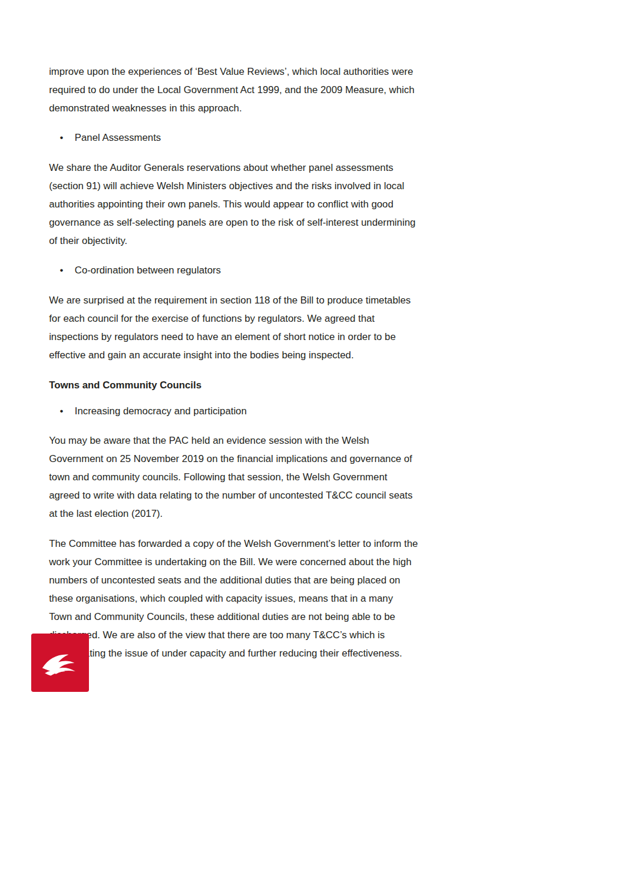improve upon the experiences of ‘Best Value Reviews’, which local authorities were required to do under the Local Government Act 1999, and the 2009 Measure, which demonstrated weaknesses in this approach.
Panel Assessments
We share the Auditor Generals reservations about whether panel assessments (section 91) will achieve Welsh Ministers objectives and the risks involved in local authorities appointing their own panels. This would appear to conflict with good governance as self-selecting panels are open to the risk of self-interest undermining of their objectivity.
Co-ordination between regulators
We are surprised at the requirement in section 118 of the Bill to produce timetables for each council for the exercise of functions by regulators. We agreed that inspections by regulators need to have an element of short notice in order to be effective and gain an accurate insight into the bodies being inspected.
Towns and Community Councils
Increasing democracy and participation
You may be aware that the PAC held an evidence session with the Welsh Government on 25 November 2019 on the financial implications and governance of town and community councils. Following that session, the Welsh Government agreed to write with data relating to the number of uncontested T&CC council seats at the last election (2017).
The Committee has forwarded a copy of the Welsh Government’s letter to inform the work your Committee is undertaking on the Bill. We were concerned about the high numbers of uncontested seats and the additional duties that are being placed on these organisations, which coupled with capacity issues, means that in a many Town and Community Councils, these additional duties are not being able to be discharged. We are also of the view that there are too many T&CC’s which is exacerbating the issue of under capacity and further reducing their effectiveness.